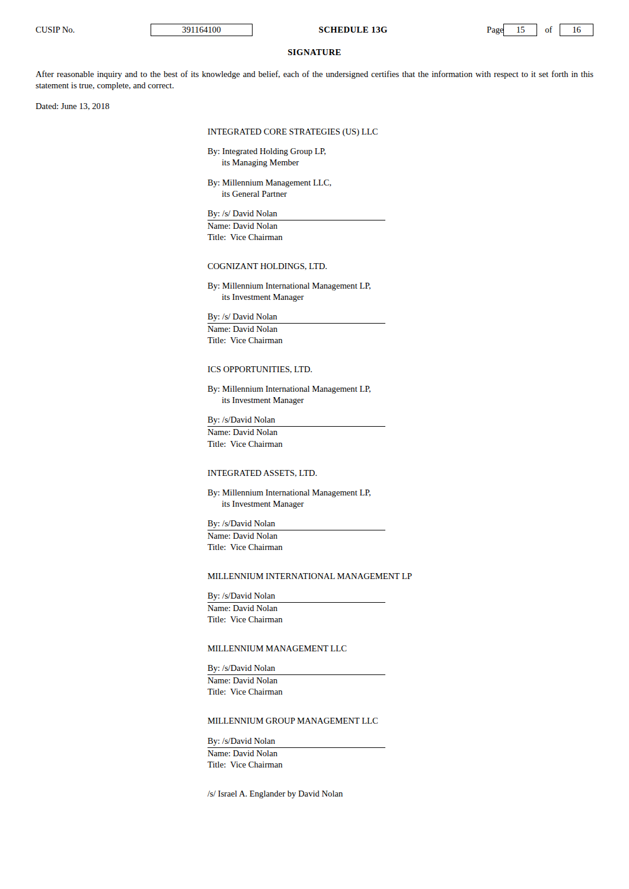| CUSIP No. | 391164100 | SCHEDULE 13G | Page | 15 | of | 16 |
SIGNATURE
After reasonable inquiry and to the best of its knowledge and belief, each of the undersigned certifies that the information with respect to it set forth in this statement is true, complete, and correct.
Dated: June 13, 2018
INTEGRATED CORE STRATEGIES (US) LLC
By: Integrated Holding Group LP,its Managing Member
By: Millennium Management LLC,its General Partner
By: /s/ David Nolan
Name: David Nolan
Title: Vice Chairman
COGNIZANT HOLDINGS, LTD.
By: Millennium International Management LP,its Investment Manager
By: /s/ David Nolan
Name: David Nolan
Title: Vice Chairman
ICS OPPORTUNITIES, LTD.
By: Millennium International Management LP,its Investment Manager
By: /s/David Nolan
Name: David Nolan
Title: Vice Chairman
INTEGRATED ASSETS, LTD.
By: Millennium International Management LP,its Investment Manager
By: /s/David Nolan
Name: David Nolan
Title: Vice Chairman
MILLENNIUM INTERNATIONAL MANAGEMENT LP
By: /s/David Nolan
Name: David Nolan
Title: Vice Chairman
MILLENNIUM MANAGEMENT LLC
By: /s/David Nolan
Name: David Nolan
Title: Vice Chairman
MILLENNIUM GROUP MANAGEMENT LLC
By: /s/David Nolan
Name: David Nolan
Title: Vice Chairman
/s/ Israel A. Englander by David Nolan